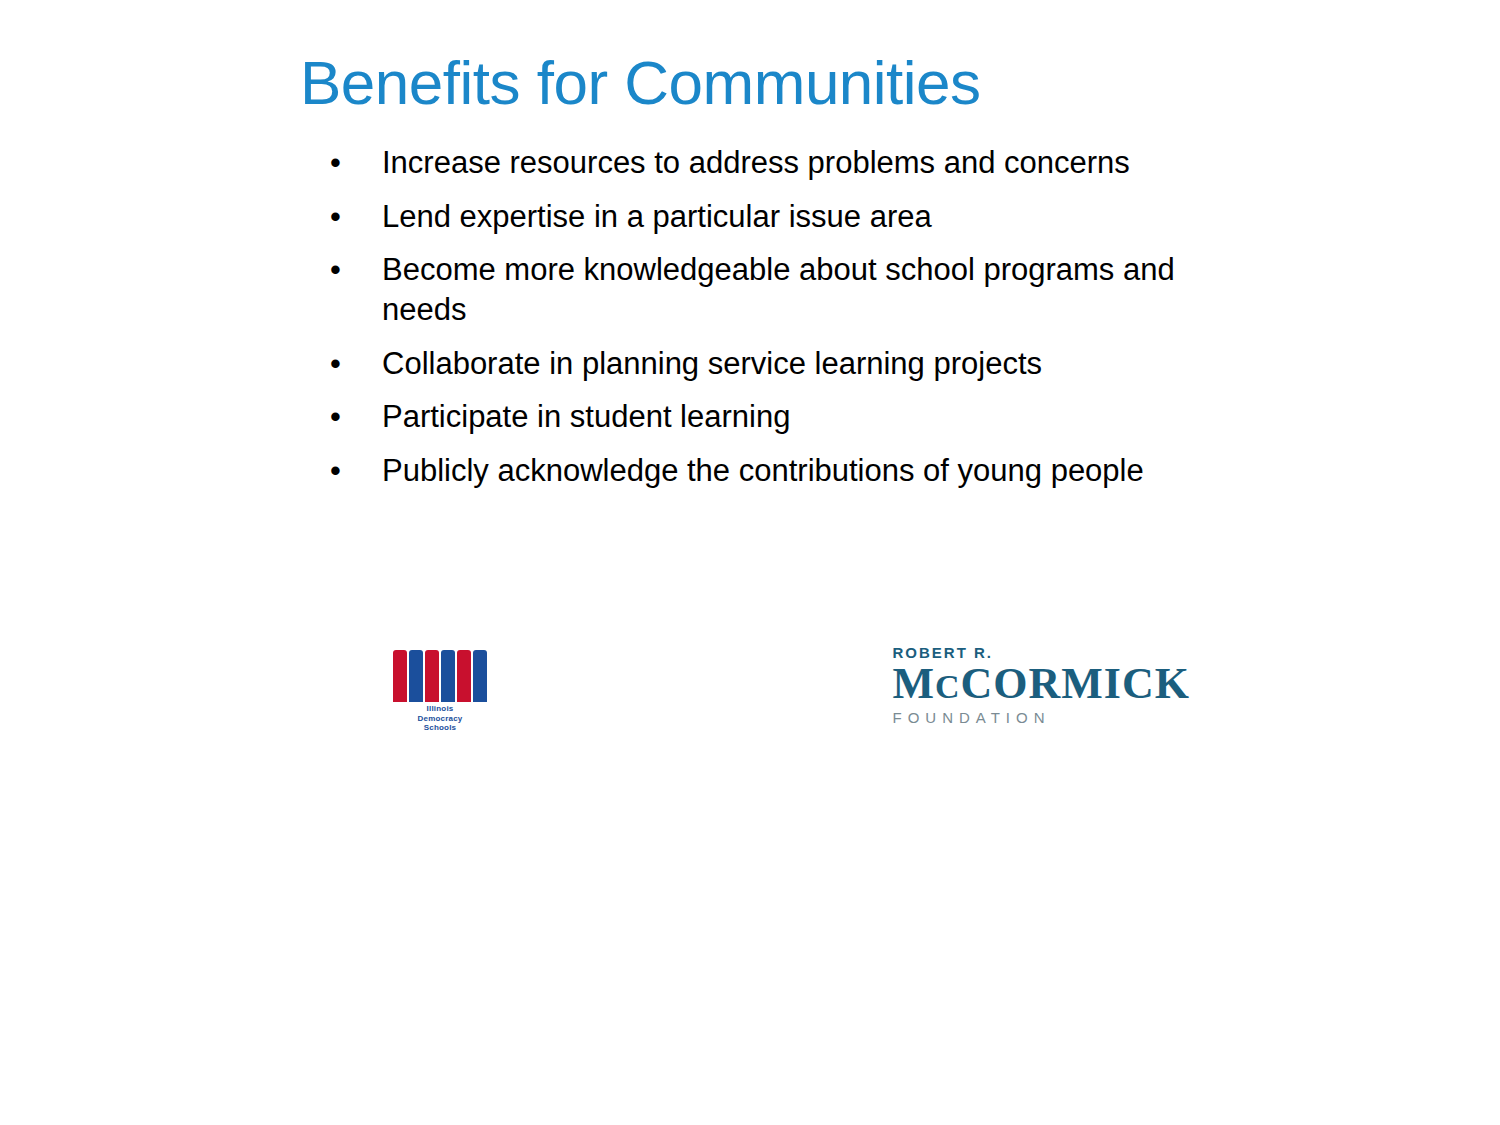Benefits for Communities
Increase resources to address problems and concerns
Lend expertise in a particular issue area
Become more knowledgeable about school programs and needs
Collaborate in planning service learning projects
Participate in student learning
Publicly acknowledge the contributions of young people
Illinois
Democracy
Schools
ROBERT R.
MCCORMICK
FOUNDATION